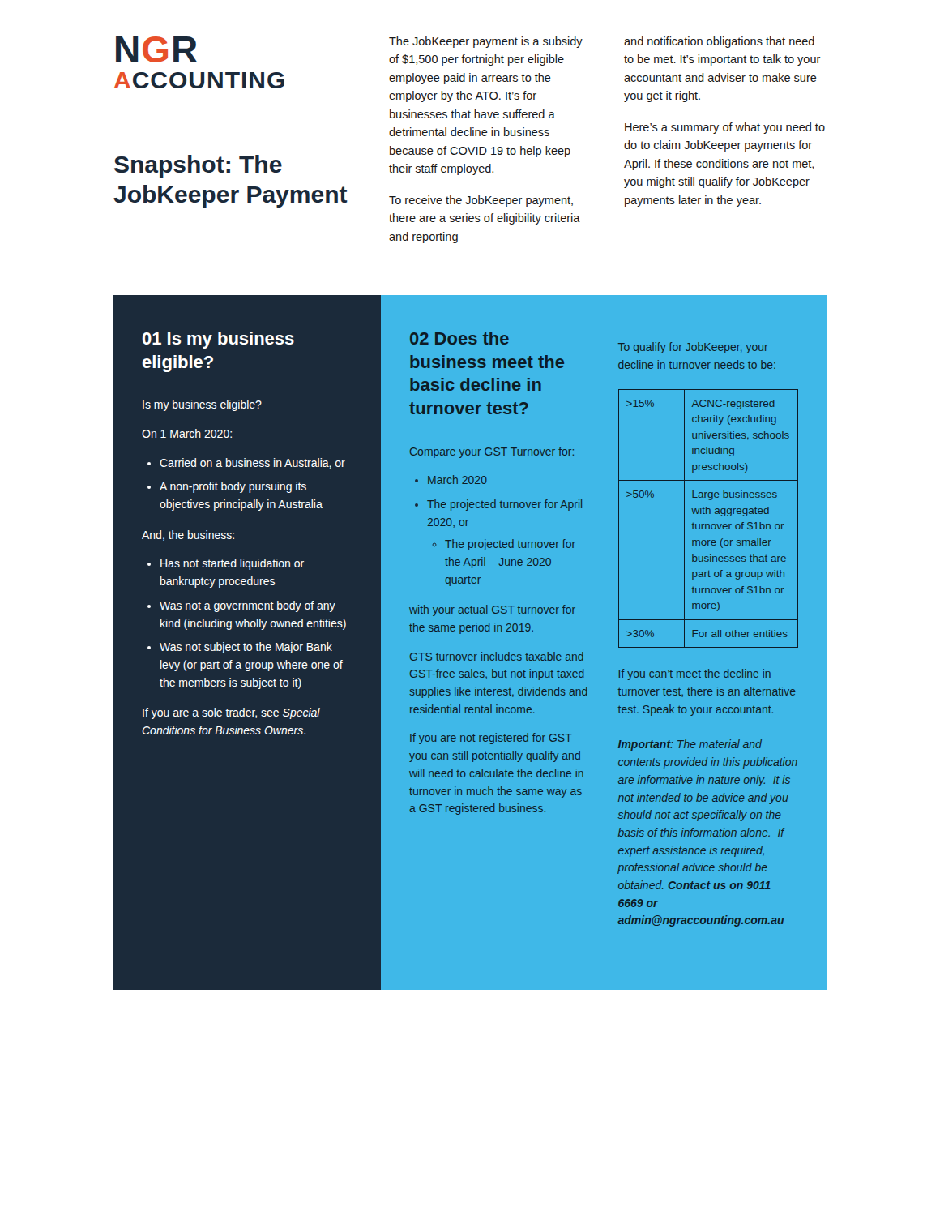NGR
ACCOUNTING
Snapshot: The JobKeeper Payment
The JobKeeper payment is a subsidy of $1,500 per fortnight per eligible employee paid in arrears to the employer by the ATO. It’s for businesses that have suffered a detrimental decline in business because of COVID 19 to help keep their staff employed.
To receive the JobKeeper payment, there are a series of eligibility criteria and reporting
and notification obligations that need to be met. It’s important to talk to your accountant and adviser to make sure you get it right.
Here’s a summary of what you need to do to claim JobKeeper payments for April. If these conditions are not met, you might still qualify for JobKeeper payments later in the year.
01 Is my business eligible?
Is my business eligible?
On 1 March 2020:
Carried on a business in Australia, or
A non-profit body pursuing its objectives principally in Australia
And, the business:
Has not started liquidation or bankruptcy procedures
Was not a government body of any kind (including wholly owned entities)
Was not subject to the Major Bank levy (or part of a group where one of the members is subject to it)
If you are a sole trader, see Special Conditions for Business Owners.
02 Does the business meet the basic decline in turnover test?
Compare your GST Turnover for:
March 2020
The projected turnover for April 2020, or
The projected turnover for the April – June 2020 quarter
with your actual GST turnover for the same period in 2019.
GTS turnover includes taxable and GST-free sales, but not input taxed supplies like interest, dividends and residential rental income.
If you are not registered for GST you can still potentially qualify and will need to calculate the decline in turnover in much the same way as a GST registered business.
To qualify for JobKeeper, your decline in turnover needs to be:
| >15% | ACNC-registered charity (excluding universities, schools including preschools) |
| >50% | Large businesses with aggregated turnover of $1bn or more (or smaller businesses that are part of a group with turnover of $1bn or more) |
| >30% | For all other entities |
If you can’t meet the decline in turnover test, there is an alternative test. Speak to your accountant.
Important: The material and contents provided in this publication are informative in nature only. It is not intended to be advice and you should not act specifically on the basis of this information alone. If expert assistance is required, professional advice should be obtained. Contact us on 9011 6669 or admin@ngraccounting.com.au